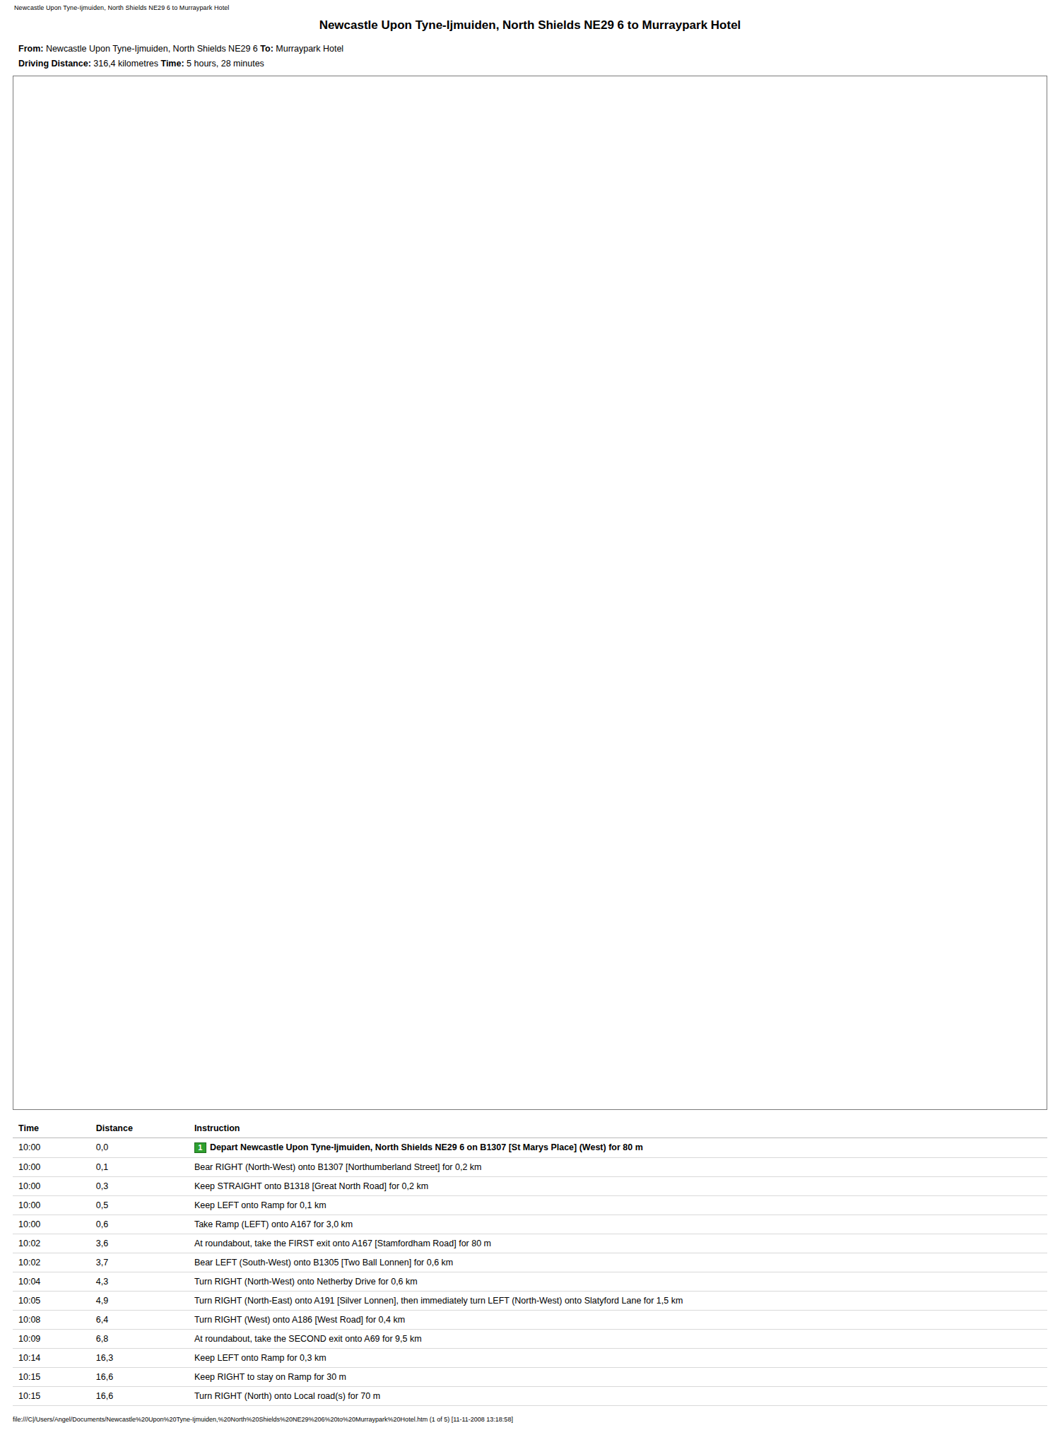Newcastle Upon Tyne-Ijmuiden, North Shields NE29 6 to Murraypark Hotel
Newcastle Upon Tyne-Ijmuiden, North Shields NE29 6 to Murraypark Hotel
From: Newcastle Upon Tyne-Ijmuiden, North Shields NE29 6 To: Murraypark Hotel
Driving Distance: 316,4 kilometres Time: 5 hours, 28 minutes
| Time | Distance | Instruction |
| --- | --- | --- |
| 10:00 | 0,0 | 1 Depart Newcastle Upon Tyne-Ijmuiden, North Shields NE29 6 on B1307 [St Marys Place] (West) for 80 m |
| 10:00 | 0,1 | Bear RIGHT (North-West) onto B1307 [Northumberland Street] for 0,2 km |
| 10:00 | 0,3 | Keep STRAIGHT onto B1318 [Great North Road] for 0,2 km |
| 10:00 | 0,5 | Keep LEFT onto Ramp for 0,1 km |
| 10:00 | 0,6 | Take Ramp (LEFT) onto A167 for 3,0 km |
| 10:02 | 3,6 | At roundabout, take the FIRST exit onto A167 [Stamfordham Road] for 80 m |
| 10:02 | 3,7 | Bear LEFT (South-West) onto B1305 [Two Ball Lonnen] for 0,6 km |
| 10:04 | 4,3 | Turn RIGHT (North-West) onto Netherby Drive for 0,6 km |
| 10:05 | 4,9 | Turn RIGHT (North-East) onto A191 [Silver Lonnen], then immediately turn LEFT (North-West) onto Slatyford Lane for 1,5 km |
| 10:08 | 6,4 | Turn RIGHT (West) onto A186 [West Road] for 0,4 km |
| 10:09 | 6,8 | At roundabout, take the SECOND exit onto A69 for 9,5 km |
| 10:14 | 16,3 | Keep LEFT onto Ramp for 0,3 km |
| 10:15 | 16,6 | Keep RIGHT to stay on Ramp for 30 m |
| 10:15 | 16,6 | Turn RIGHT (North) onto Local road(s) for 70 m |
file:///C|/Users/Angel/Documents/Newcastle%20Upon%20Tyne-Ijmuiden,%20North%20Shields%20NE29%206%20to%20Murraypark%20Hotel.htm (1 of 5) [11-11-2008 13:18:58]